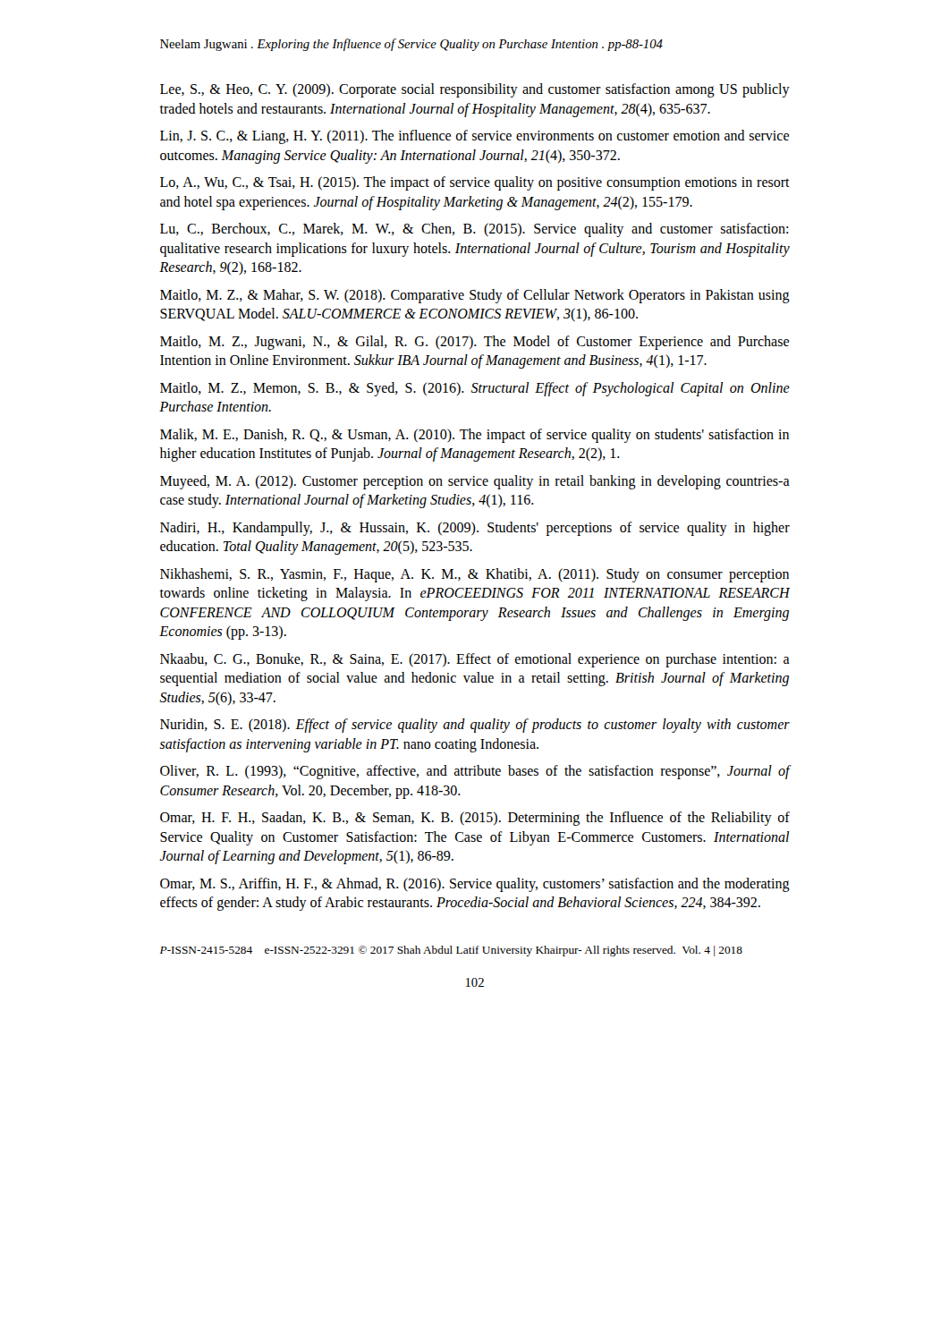Neelam Jugwani . Exploring the Influence of Service Quality on Purchase Intention . pp-88-104
Lee, S., & Heo, C. Y. (2009). Corporate social responsibility and customer satisfaction among US publicly traded hotels and restaurants. International Journal of Hospitality Management, 28(4), 635-637.
Lin, J. S. C., & Liang, H. Y. (2011). The influence of service environments on customer emotion and service outcomes. Managing Service Quality: An International Journal, 21(4), 350-372.
Lo, A., Wu, C., & Tsai, H. (2015). The impact of service quality on positive consumption emotions in resort and hotel spa experiences. Journal of Hospitality Marketing & Management, 24(2), 155-179.
Lu, C., Berchoux, C., Marek, M. W., & Chen, B. (2015). Service quality and customer satisfaction: qualitative research implications for luxury hotels. International Journal of Culture, Tourism and Hospitality Research, 9(2), 168-182.
Maitlo, M. Z., & Mahar, S. W. (2018). Comparative Study of Cellular Network Operators in Pakistan using SERVQUAL Model. SALU-COMMERCE & ECONOMICS REVIEW, 3(1), 86-100.
Maitlo, M. Z., Jugwani, N., & Gilal, R. G. (2017). The Model of Customer Experience and Purchase Intention in Online Environment. Sukkur IBA Journal of Management and Business, 4(1), 1-17.
Maitlo, M. Z., Memon, S. B., & Syed, S. (2016). Structural Effect of Psychological Capital on Online Purchase Intention.
Malik, M. E., Danish, R. Q., & Usman, A. (2010). The impact of service quality on students' satisfaction in higher education Institutes of Punjab. Journal of Management Research, 2(2), 1.
Muyeed, M. A. (2012). Customer perception on service quality in retail banking in developing countries-a case study. International Journal of Marketing Studies, 4(1), 116.
Nadiri, H., Kandampully, J., & Hussain, K. (2009). Students' perceptions of service quality in higher education. Total Quality Management, 20(5), 523-535.
Nikhashemi, S. R., Yasmin, F., Haque, A. K. M., & Khatibi, A. (2011). Study on consumer perception towards online ticketing in Malaysia. In ePROCEEDINGS FOR 2011 INTERNATIONAL RESEARCH CONFERENCE AND COLLOQUIUM Contemporary Research Issues and Challenges in Emerging Economies (pp. 3-13).
Nkaabu, C. G., Bonuke, R., & Saina, E. (2017). Effect of emotional experience on purchase intention: a sequential mediation of social value and hedonic value in a retail setting. British Journal of Marketing Studies, 5(6), 33-47.
Nuridin, S. E. (2018). Effect of service quality and quality of products to customer loyalty with customer satisfaction as intervening variable in PT. nano coating Indonesia.
Oliver, R. L. (1993), “Cognitive, affective, and attribute bases of the satisfaction response”, Journal of Consumer Research, Vol. 20, December, pp. 418-30.
Omar, H. F. H., Saadan, K. B., & Seman, K. B. (2015). Determining the Influence of the Reliability of Service Quality on Customer Satisfaction: The Case of Libyan E-Commerce Customers. International Journal of Learning and Development, 5(1), 86-89.
Omar, M. S., Ariffin, H. F., & Ahmad, R. (2016). Service quality, customers’ satisfaction and the moderating effects of gender: A study of Arabic restaurants. Procedia-Social and Behavioral Sciences, 224, 384-392.
P-ISSN-2415-5284 e-ISSN-2522-3291 © 2017 Shah Abdul Latif University Khairpur- All rights reserved. Vol. 4 | 2018
102